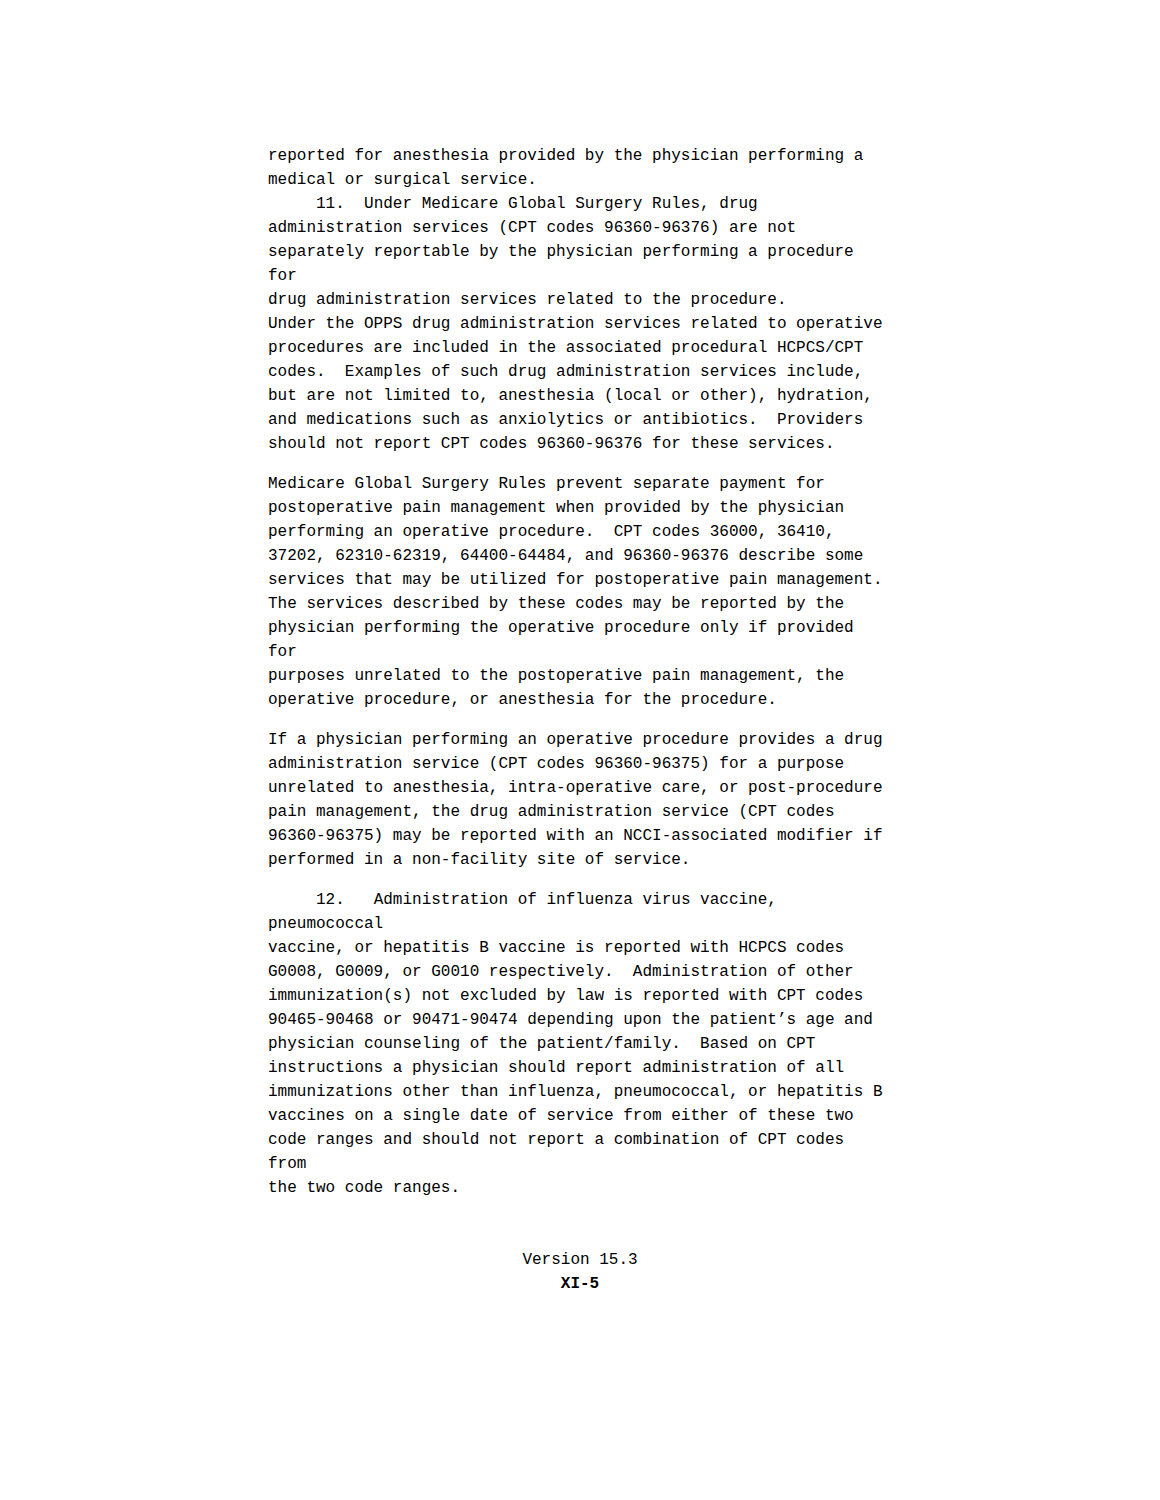reported for anesthesia provided by the physician performing a medical or surgical service. 11. Under Medicare Global Surgery Rules, drug administration services (CPT codes 96360-96376) are not separately reportable by the physician performing a procedure for drug administration services related to the procedure.
Under the OPPS drug administration services related to operative procedures are included in the associated procedural HCPCS/CPT codes. Examples of such drug administration services include, but are not limited to, anesthesia (local or other), hydration, and medications such as anxiolytics or antibiotics. Providers should not report CPT codes 96360-96376 for these services.
Medicare Global Surgery Rules prevent separate payment for postoperative pain management when provided by the physician performing an operative procedure. CPT codes 36000, 36410, 37202, 62310-62319, 64400-64484, and 96360-96376 describe some services that may be utilized for postoperative pain management. The services described by these codes may be reported by the physician performing the operative procedure only if provided for purposes unrelated to the postoperative pain management, the operative procedure, or anesthesia for the procedure.
If a physician performing an operative procedure provides a drug administration service (CPT codes 96360-96375) for a purpose unrelated to anesthesia, intra-operative care, or post-procedure pain management, the drug administration service (CPT codes 96360-96375) may be reported with an NCCI-associated modifier if performed in a non-facility site of service.
12. Administration of influenza virus vaccine, pneumococcal vaccine, or hepatitis B vaccine is reported with HCPCS codes G0008, G0009, or G0010 respectively. Administration of other immunization(s) not excluded by law is reported with CPT codes 90465-90468 or 90471-90474 depending upon the patient’s age and physician counseling of the patient/family. Based on CPT instructions a physician should report administration of all immunizations other than influenza, pneumococcal, or hepatitis B vaccines on a single date of service from either of these two code ranges and should not report a combination of CPT codes from the two code ranges.
Version 15.3
XI-5